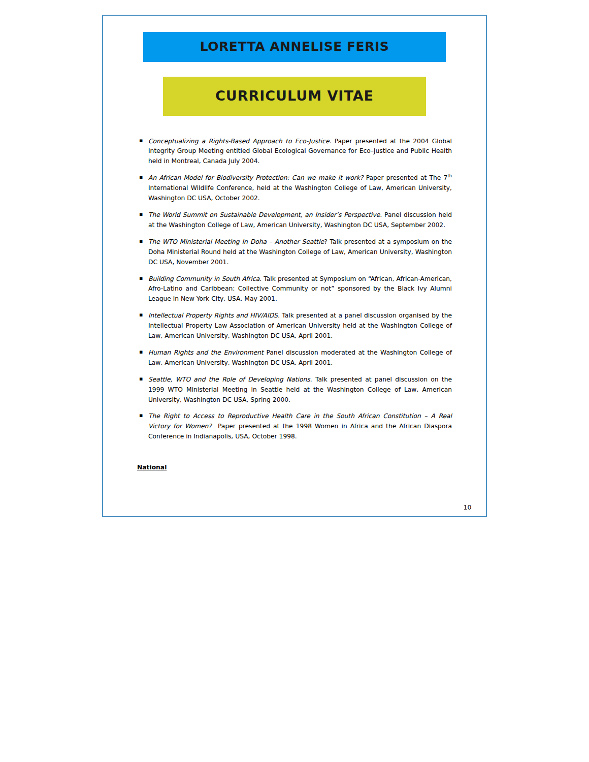LORETTA ANNELISE FERIS
CURRICULUM VITAE
Conceptualizing a Rights-Based Approach to Eco-Justice. Paper presented at the 2004 Global Integrity Group Meeting entitled Global Ecological Governance for Eco–Justice and Public Health held in Montreal, Canada July 2004.
An African Model for Biodiversity Protection: Can we make it work? Paper presented at The 7th International Wildlife Conference, held at the Washington College of Law, American University, Washington DC USA, October 2002.
The World Summit on Sustainable Development, an Insider’s Perspective. Panel discussion held at the Washington College of Law, American University, Washington DC USA, September 2002.
The WTO Ministerial Meeting In Doha – Another Seattle? Talk presented at a symposium on the Doha Ministerial Round held at the Washington College of Law, American University, Washington DC USA, November 2001.
Building Community in South Africa. Talk presented at Symposium on “African, African-American, Afro-Latino and Caribbean: Collective Community or not” sponsored by the Black Ivy Alumni League in New York City, USA, May 2001.
Intellectual Property Rights and HIV/AIDS. Talk presented at a panel discussion organised by the Intellectual Property Law Association of American University held at the Washington College of Law, American University, Washington DC USA, April 2001.
Human Rights and the Environment Panel discussion moderated at the Washington College of Law, American University, Washington DC USA, April 2001.
Seattle, WTO and the Role of Developing Nations. Talk presented at panel discussion on the 1999 WTO Ministerial Meeting in Seattle held at the Washington College of Law, American University, Washington DC USA, Spring 2000.
The Right to Access to Reproductive Health Care in the South African Constitution – A Real Victory for Women? Paper presented at the 1998 Women in Africa and the African Diaspora Conference in Indianapolis, USA, October 1998.
National
10